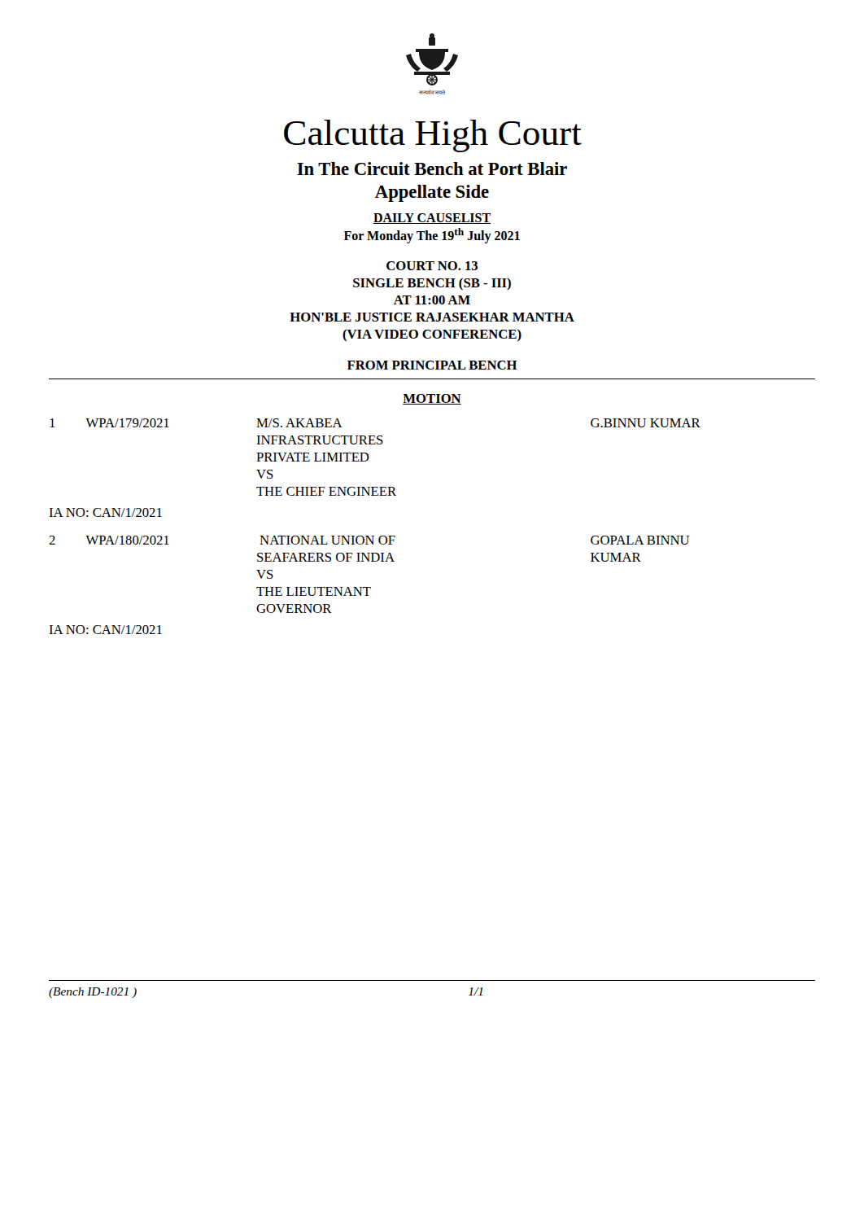सत्यमेव जयते
Calcutta High Court
In The Circuit Bench at Port Blair
Appellate Side
DAILY CAUSELIST
For Monday The 19th July 2021
COURT NO. 13
SINGLE BENCH (SB - III)
AT 11:00 AM
HON'BLE JUSTICE RAJASEKHAR MANTHA
(VIA VIDEO CONFERENCE)
FROM PRINCIPAL BENCH
MOTION
| 1 | WPA/179/2021 | M/S. AKABEA INFRASTRUCTURES PRIVATE LIMITED VS THE CHIEF ENGINEER | G.BINNU KUMAR |
IA NO: CAN/1/2021
| 2 | WPA/180/2021 | NATIONAL UNION OF SEAFARERS OF INDIA VS THE LIEUTENANT GOVERNOR | GOPALA BINNU KUMAR |
IA NO: CAN/1/2021
(Bench ID-1021 )
1/1